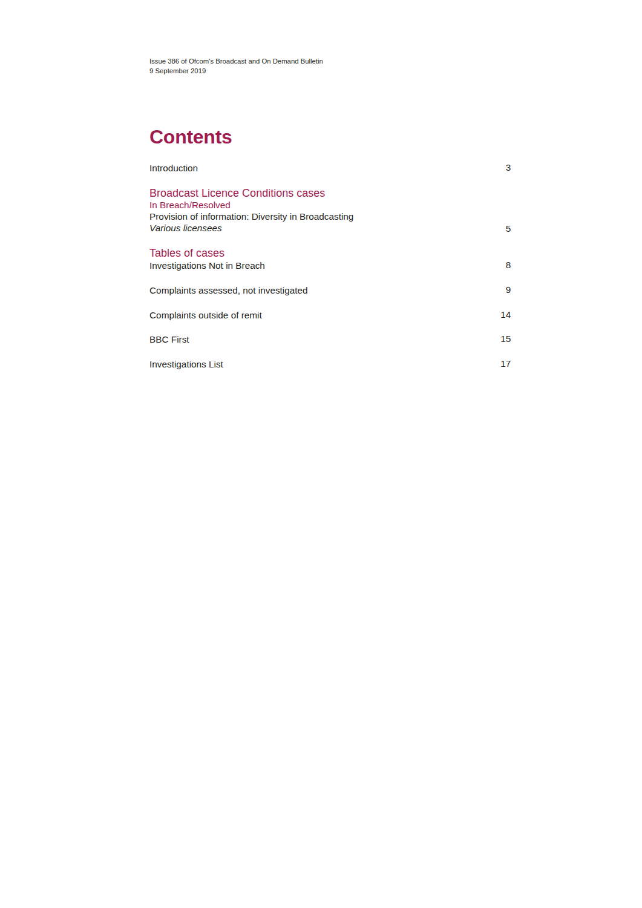Issue 386 of Ofcom's Broadcast and On Demand Bulletin
9 September 2019
Contents
| Introduction | 3 |
| Broadcast Licence Conditions cases | |
| In Breach/Resolved | |
| Provision of information: Diversity in Broadcasting Various licensees | 5 |
| Tables of cases | |
| Investigations Not in Breach | 8 |
| Complaints assessed, not investigated | 9 |
| Complaints outside of remit | 14 |
| BBC First | 15 |
| Investigations List | 17 |